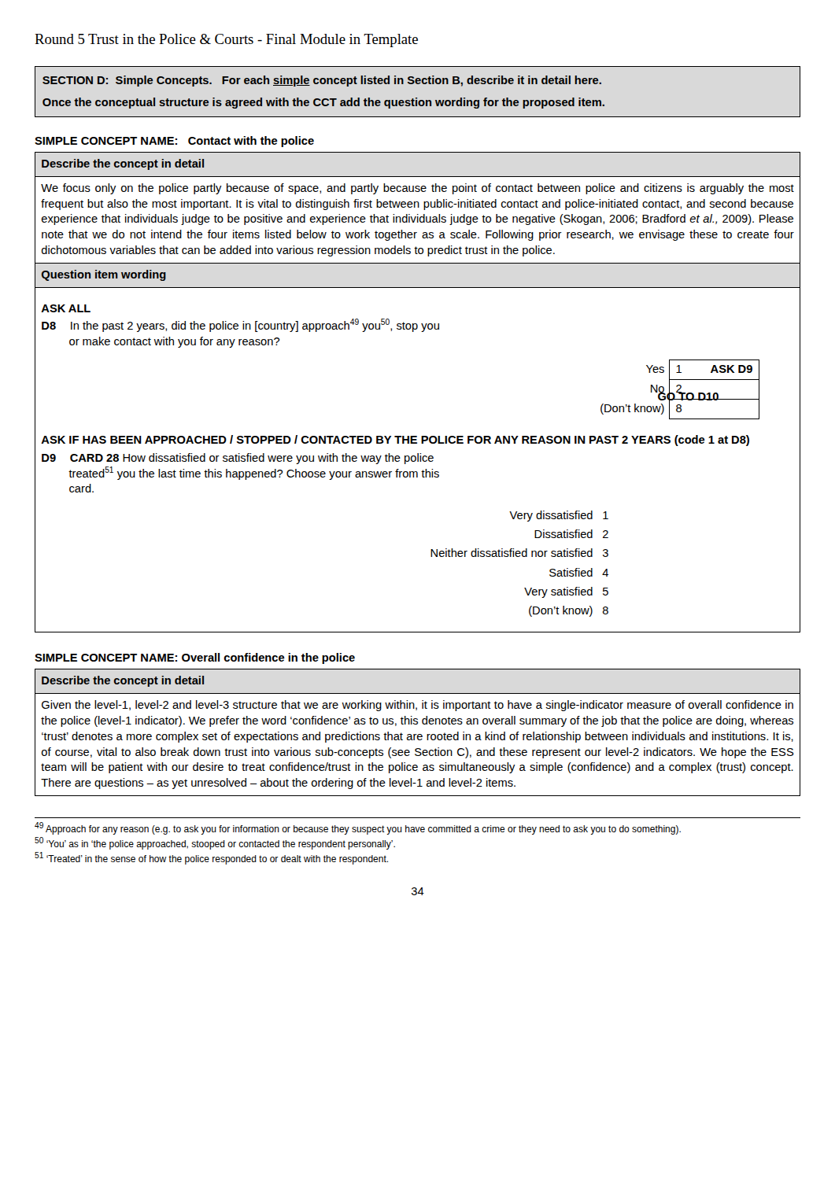Round 5 Trust in the Police & Courts - Final Module in Template
SECTION D: Simple Concepts. For each simple concept listed in Section B, describe it in detail here.
Once the conceptual structure is agreed with the CCT add the question wording for the proposed item.
SIMPLE CONCEPT NAME: Contact with the police
| Describe the concept in detail |
| We focus only on the police partly because of space, and partly because the point of contact between police and citizens is arguably the most frequent but also the most important. It is vital to distinguish first between public-initiated contact and police-initiated contact, and second because experience that individuals judge to be positive and experience that individuals judge to be negative (Skogan, 2006; Bradford et al., 2009). Please note that we do not intend the four items listed below to work together as a scale. Following prior research, we envisage these to create four dichotomous variables that can be added into various regression models to predict trust in the police. |
| Question item wording |
| ASK ALL D8 In the past 2 years, did the police in [country] approach 49 you 50 , stop you or make contact with you for any reason? / Yes / / 1 / ASK D9 / / / No / / 2 / / / / (Don’t know) / / 8 / / / GO TO D10 ASK IF HAS BEEN APPROACHED / STOPPED / CONTACTED BY THE POLICE FOR ANY REASON IN PAST 2 YEARS (code 1 at D8) D9 CARD 28 How dissatisfied or satisfied were you with the way the police treated 51 you the last time this happened? Choose your answer from this card. / Very dissatisfied / 1 / / Dissatisfied / 2 / / Neither dissatisfied nor satisfied / 3 / / Satisfied / 4 / / Very satisfied / 5 / / (Don’t know) / 8 / |
SIMPLE CONCEPT NAME: Overall confidence in the police
| Describe the concept in detail |
| Given the level-1, level-2 and level-3 structure that we are working within, it is important to have a single-indicator measure of overall confidence in the police (level-1 indicator). We prefer the word ‘confidence’ as to us, this denotes an overall summary of the job that the police are doing, whereas ‘trust’ denotes a more complex set of expectations and predictions that are rooted in a kind of relationship between individuals and institutions. It is, of course, vital to also break down trust into various sub-concepts (see Section C), and these represent our level-2 indicators. We hope the ESS team will be patient with our desire to treat confidence/trust in the police as simultaneously a simple (confidence) and a complex (trust) concept. There are questions – as yet unresolved – about the ordering of the level-1 and level-2 items. |
49 Approach for any reason (e.g. to ask you for information or because they suspect you have committed a crime or they need to ask you to do something).
50 ‘You’ as in ‘the police approached, stooped or contacted the respondent personally’.
51 ‘Treated’ in the sense of how the police responded to or dealt with the respondent.
34